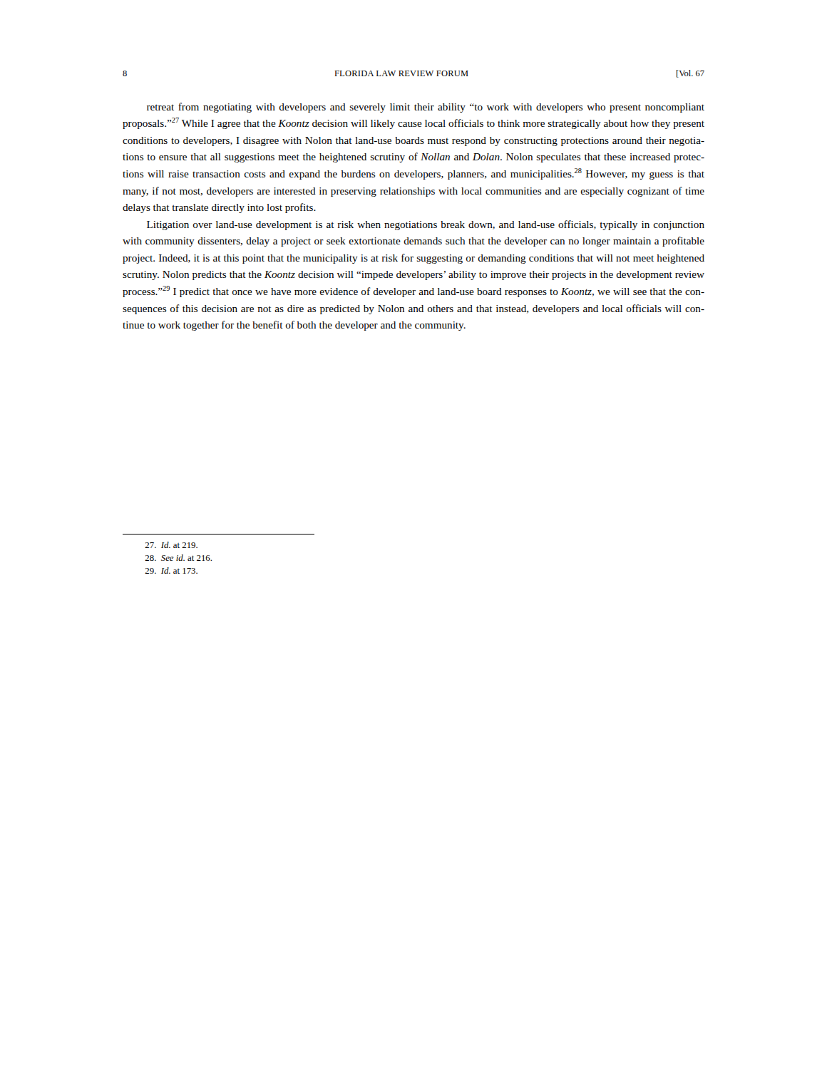8 FLORIDA LAW REVIEW FORUM [Vol. 67
retreat from negotiating with developers and severely limit their ability “to work with developers who present noncompliant proposals.”27 While I agree that the Koontz decision will likely cause local officials to think more strategically about how they present conditions to developers, I disagree with Nolon that land-use boards must respond by constructing protections around their negotiations to ensure that all suggestions meet the heightened scrutiny of Nollan and Dolan. Nolon speculates that these increased protections will raise transaction costs and expand the burdens on developers, planners, and municipalities.28 However, my guess is that many, if not most, developers are interested in preserving relationships with local communities and are especially cognizant of time delays that translate directly into lost profits.
Litigation over land-use development is at risk when negotiations break down, and land-use officials, typically in conjunction with community dissenters, delay a project or seek extortionate demands such that the developer can no longer maintain a profitable project. Indeed, it is at this point that the municipality is at risk for suggesting or demanding conditions that will not meet heightened scrutiny. Nolon predicts that the Koontz decision will “impede developers’ ability to improve their projects in the development review process.”29 I predict that once we have more evidence of developer and land-use board responses to Koontz, we will see that the consequences of this decision are not as dire as predicted by Nolon and others and that instead, developers and local officials will continue to work together for the benefit of both the developer and the community.
27. Id. at 219.
28. See id. at 216.
29. Id. at 173.